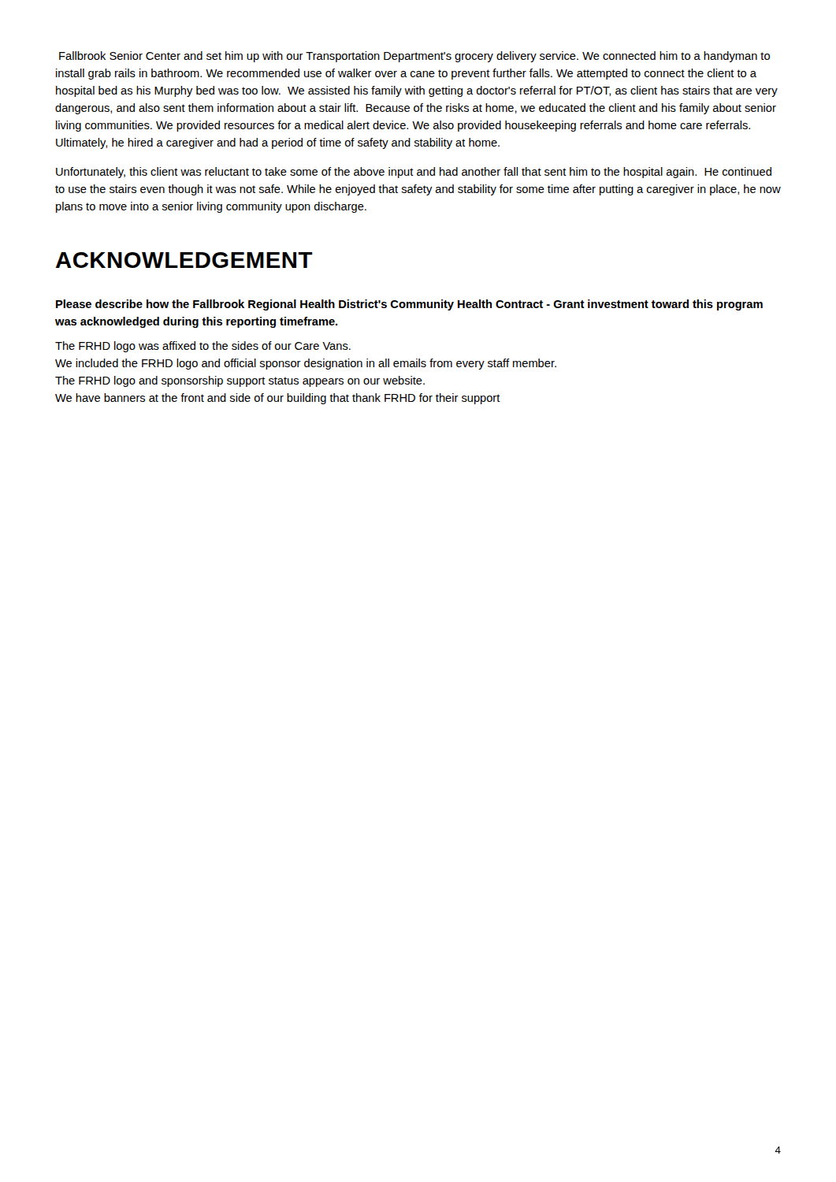Fallbrook Senior Center and set him up with our Transportation Department's grocery delivery service. We connected him to a handyman to install grab rails in bathroom. We recommended use of walker over a cane to prevent further falls. We attempted to connect the client to a hospital bed as his Murphy bed was too low. We assisted his family with getting a doctor's referral for PT/OT, as client has stairs that are very dangerous, and also sent them information about a stair lift. Because of the risks at home, we educated the client and his family about senior living communities. We provided resources for a medical alert device. We also provided housekeeping referrals and home care referrals. Ultimately, he hired a caregiver and had a period of time of safety and stability at home.
Unfortunately, this client was reluctant to take some of the above input and had another fall that sent him to the hospital again. He continued to use the stairs even though it was not safe. While he enjoyed that safety and stability for some time after putting a caregiver in place, he now plans to move into a senior living community upon discharge.
ACKNOWLEDGEMENT
Please describe how the Fallbrook Regional Health District's Community Health Contract - Grant investment toward this program was acknowledged during this reporting timeframe.
The FRHD logo was affixed to the sides of our Care Vans.
We included the FRHD logo and official sponsor designation in all emails from every staff member.
The FRHD logo and sponsorship support status appears on our website.
We have banners at the front and side of our building that thank FRHD for their support
4